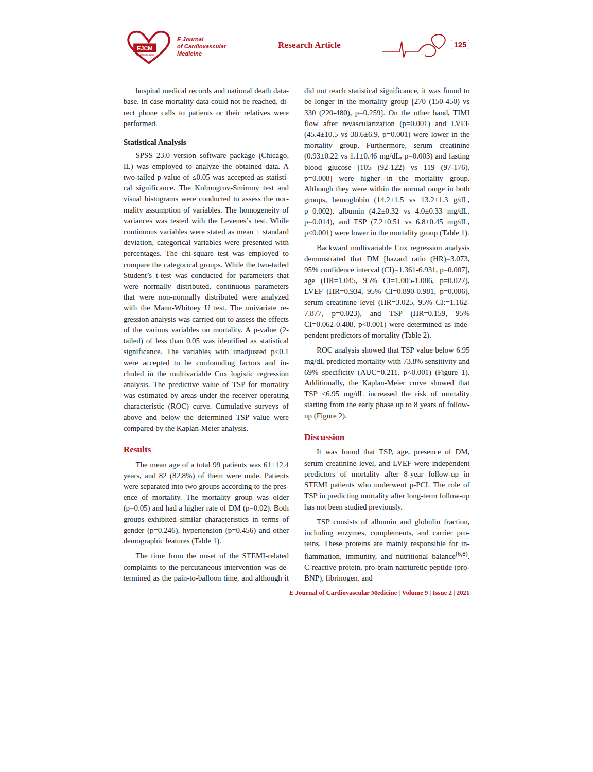EJCM ejcvsmed.com
E Journal
of Cardiovascular
Medicine
Research Article
125
hospital medical records and national death database. In case mortality data could not be reached, direct phone calls to patients or their relatives were performed.
Statistical Analysis
SPSS 23.0 version software package (Chicago, IL) was employed to analyze the obtained data. A two-tailed p-value of ≤0.05 was accepted as statistical significance. The Kolmogrov-Smirnov test and visual histograms were conducted to assess the normality assumption of variables. The homogeneity of variances was tested with the Levenes’s test. While continuous variables were stated as mean ± standard deviation, categorical variables were presented with percentages. The chi-square test was employed to compare the categorical groups. While the two-tailed Student’s t-test was conducted for parameters that were normally distributed, continuous parameters that were non-normally distributed were analyzed with the Mann-Whitney U test. The univariate regression analysis was carried out to assess the effects of the various variables on mortality. A p-value (2-tailed) of less than 0.05 was identified as statistical significance. The variables with unadjusted p<0.1 were accepted to be confounding factors and included in the multivariable Cox logistic regression analysis. The predictive value of TSP for mortality was estimated by areas under the receiver operating characteristic (ROC) curve. Cumulative surveys of above and below the determined TSP value were compared by the Kaplan-Meier analysis.
Results
The mean age of a total 99 patients was 61±12.4 years, and 82 (82.8%) of them were male. Patients were separated into two groups according to the presence of mortality. The mortality group was older (p=0.05) and had a higher rate of DM (p=0.02). Both groups exhibited similar characteristics in terms of gender (p=0.246), hypertension (p=0.456) and other demographic features (Table 1).
The time from the onset of the STEMI-related complaints to the percutaneous intervention was determined as the pain-to-balloon time, and although it did not reach statistical significance, it was found to be longer in the mortality group [270 (150-450) vs 330 (220-480), p=0.259]. On the other hand, TIMI flow after revascularization (p=0.001) and LVEF (45.4±10.5 vs 38.6±6.9, p=0.001) were lower in the mortality group. Furthermore, serum creatinine (0.93±0.22 vs 1.1±0.46 mg/dL, p=0.003) and fasting blood glucose [105 (92-122) vs 119 (97-176), p=0.008] were higher in the mortality group. Although they were within the normal range in both groups, hemoglobin (14.2±1.5 vs 13.2±1.3 g/dL, p=0.002), albumin (4.2±0.32 vs 4.0±0.33 mg/dL, p=0.014), and TSP (7.2±0.51 vs 6.8±0.45 mg/dL, p<0.001) were lower in the mortality group (Table 1).
Backward multivariable Cox regression analysis demonstrated that DM [hazard ratio (HR)=3.073, 95% confidence interval (CI)=1.361-6.931, p=0.007], age (HR=1.045, 95% CI=1.005-1.086, p=0.027), LVEF (HR=0.934, 95% CI=0.890-0.981, p=0.006), serum creatinine level (HR=3.025, 95% CI:=1.162-7.877, p=0.023), and TSP (HR=0.159, 95% CI=0.062-0.408, p<0.001) were determined as independent predictors of mortality (Table 2).
ROC analysis showed that TSP value below 6.95 mg/dL predicted mortality with 73.8% sensitivity and 69% specificity (AUC=0.211, p<0.001) (Figure 1). Additionally, the Kaplan-Meier curve showed that TSP <6.95 mg/dL increased the risk of mortality starting from the early phase up to 8 years of follow-up (Figure 2).
Discussion
It was found that TSP, age, presence of DM, serum creatinine level, and LVEF were independent predictors of mortality after 8-year follow-up in STEMI patients who underwent p-PCI. The role of TSP in predicting mortality after long-term follow-up has not been studied previously.
TSP consists of albumin and globulin fraction, including enzymes, complements, and carrier proteins. These proteins are mainly responsible for inflammation, immunity, and nutritional balance(6,8). C-reactive protein, pro-brain natriuretic peptide (pro-BNP), fibrinogen, and
E Journal of Cardiovascular Medicine | Volume 9 | Issue 2 | 2021